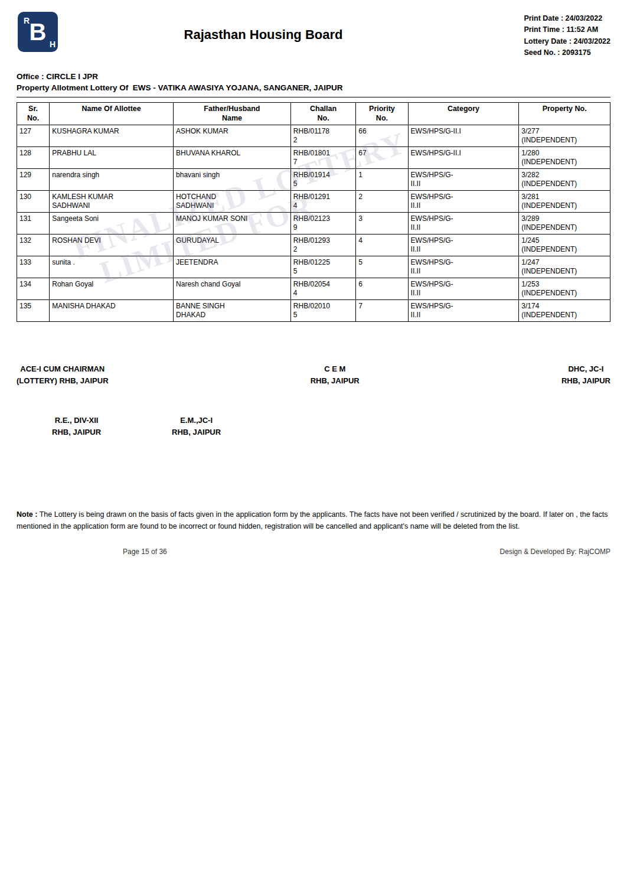FINALIZED LOTTERY LIMITED FOR
B R H
Rajasthan Housing Board
Print Date : 24/03/2022
Print Time : 11:52 AM
Lottery Date : 24/03/2022
Seed No. : 2093175
Office : CIRCLE I JPR
Property Allotment Lottery Of EWS - VATIKA AWASIYA YOJANA, SANGANER, JAIPUR
| Sr. No. | Name Of Allottee | Father/Husband Name | Challan No. | Priority No. | Category | Property No. |
| --- | --- | --- | --- | --- | --- | --- |
| 127 | KUSHAGRA KUMAR | ASHOK KUMAR | RHB/01178 2 | 66 | EWS/HPS/G-II.I | 3/277 (INDEPENDENT) |
| 128 | PRABHU LAL | BHUVANA KHAROL | RHB/01801 7 | 67 | EWS/HPS/G-II.I | 1/280 (INDEPENDENT) |
| 129 | narendra singh | bhavani singh | RHB/01914 5 | 1 | EWS/HPS/G- II.II | 3/282 (INDEPENDENT) |
| 130 | KAMLESH KUMAR SADHWANI | HOTCHAND SADHWANI | RHB/01291 4 | 2 | EWS/HPS/G- II.II | 3/281 (INDEPENDENT) |
| 131 | Sangeeta Soni | MANOJ KUMAR SONI | RHB/02123 9 | 3 | EWS/HPS/G- II.II | 3/289 (INDEPENDENT) |
| 132 | ROSHAN DEVI | GURUDAYAL | RHB/01293 2 | 4 | EWS/HPS/G- II.II | 1/245 (INDEPENDENT) |
| 133 | sunita . | JEETENDRA | RHB/01225 5 | 5 | EWS/HPS/G- II.II | 1/247 (INDEPENDENT) |
| 134 | Rohan Goyal | Naresh chand Goyal | RHB/02054 4 | 6 | EWS/HPS/G- II.II | 1/253 (INDEPENDENT) |
| 135 | MANISHA DHAKAD | BANNE SINGH DHAKAD | RHB/02010 5 | 7 | EWS/HPS/G- II.II | 3/174 (INDEPENDENT) |
ACE-I CUM CHAIRMAN
(LOTTERY) RHB, JAIPUR
C E M
RHB, JAIPUR
DHC, JC-I
RHB, JAIPUR
R.E., DIV-XII
RHB, JAIPUR
E.M.,JC-I
RHB, JAIPUR
Note : The Lottery is being drawn on the basis of facts given in the application form by the applicants. The facts have not been verified / scrutinized by the board. If later on , the facts mentioned in the application form are found to be incorrect or found hidden, registration will be cancelled and applicant's name will be deleted from the list.
Page 15 of 36
Design & Developed By: RajCOMP